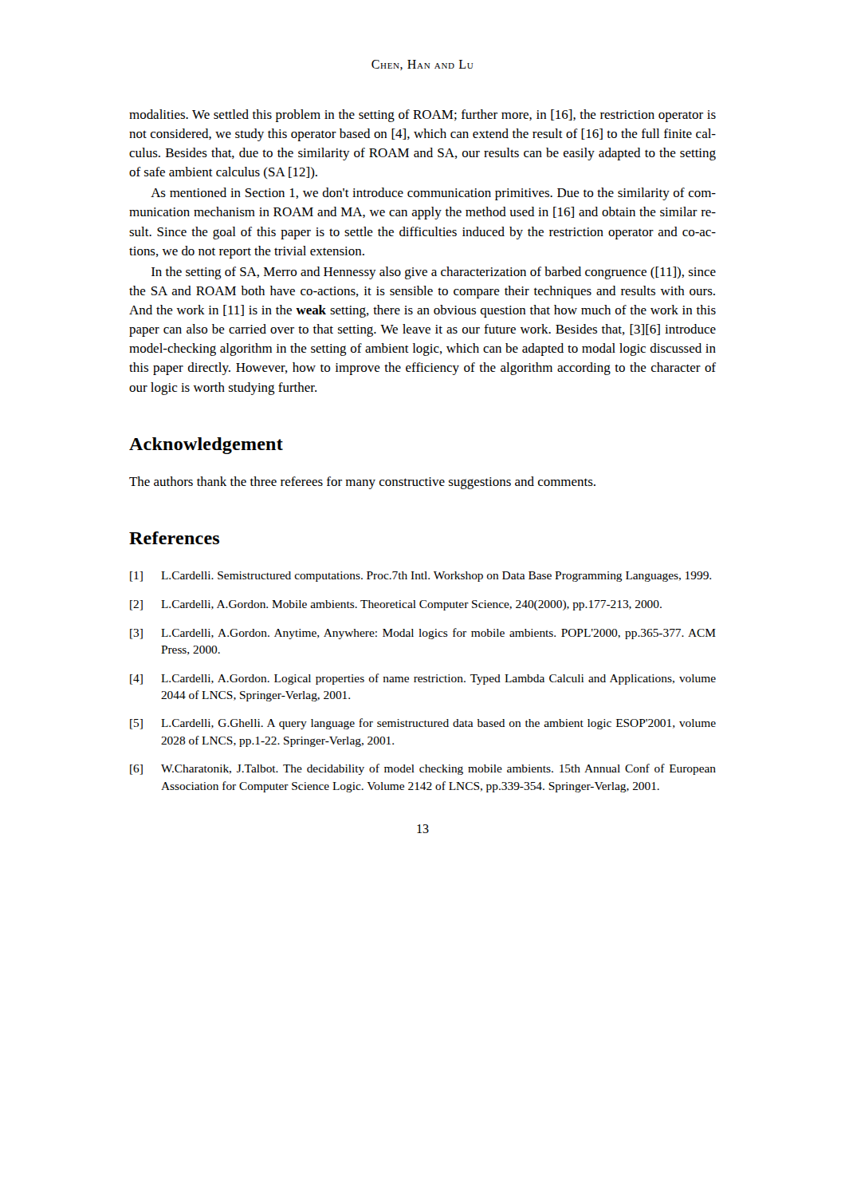Chen, Han and Lu
modalities. We settled this problem in the setting of ROAM; further more, in [16], the restriction operator is not considered, we study this operator based on [4], which can extend the result of [16] to the full finite calculus. Besides that, due to the similarity of ROAM and SA, our results can be easily adapted to the setting of safe ambient calculus (SA [12]).
As mentioned in Section 1, we don't introduce communication primitives. Due to the similarity of communication mechanism in ROAM and MA, we can apply the method used in [16] and obtain the similar result. Since the goal of this paper is to settle the difficulties induced by the restriction operator and co-actions, we do not report the trivial extension.
In the setting of SA, Merro and Hennessy also give a characterization of barbed congruence ([11]), since the SA and ROAM both have co-actions, it is sensible to compare their techniques and results with ours. And the work in [11] is in the weak setting, there is an obvious question that how much of the work in this paper can also be carried over to that setting. We leave it as our future work. Besides that, [3][6] introduce model-checking algorithm in the setting of ambient logic, which can be adapted to modal logic discussed in this paper directly. However, how to improve the efficiency of the algorithm according to the character of our logic is worth studying further.
Acknowledgement
The authors thank the three referees for many constructive suggestions and comments.
References
[1] L.Cardelli. Semistructured computations. Proc.7th Intl. Workshop on Data Base Programming Languages, 1999.
[2] L.Cardelli, A.Gordon. Mobile ambients. Theoretical Computer Science, 240(2000), pp.177-213, 2000.
[3] L.Cardelli, A.Gordon. Anytime, Anywhere: Modal logics for mobile ambients. POPL'2000, pp.365-377. ACM Press, 2000.
[4] L.Cardelli, A.Gordon. Logical properties of name restriction. Typed Lambda Calculi and Applications, volume 2044 of LNCS, Springer-Verlag, 2001.
[5] L.Cardelli, G.Ghelli. A query language for semistructured data based on the ambient logic ESOP'2001, volume 2028 of LNCS, pp.1-22. Springer-Verlag, 2001.
[6] W.Charatonik, J.Talbot. The decidability of model checking mobile ambients. 15th Annual Conf of European Association for Computer Science Logic. Volume 2142 of LNCS, pp.339-354. Springer-Verlag, 2001.
13